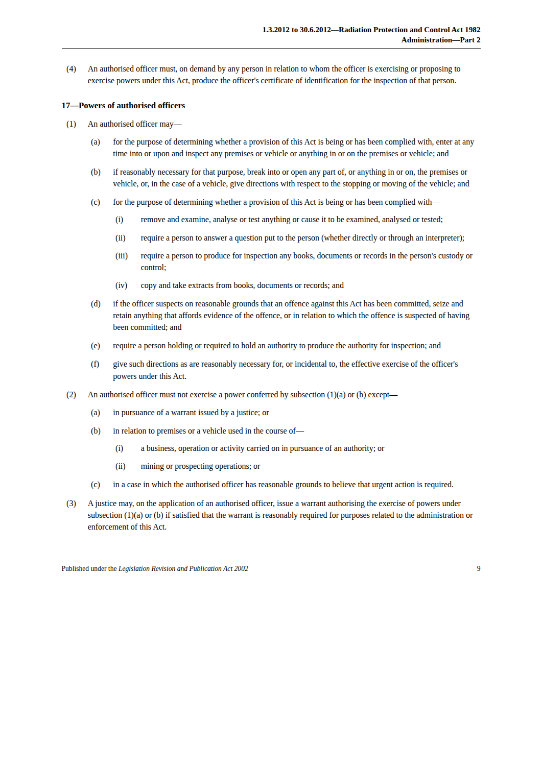1.3.2012 to 30.6.2012—Radiation Protection and Control Act 1982 Administration—Part 2
(4) An authorised officer must, on demand by any person in relation to whom the officer is exercising or proposing to exercise powers under this Act, produce the officer's certificate of identification for the inspection of that person.
17—Powers of authorised officers
(1) An authorised officer may—
(a) for the purpose of determining whether a provision of this Act is being or has been complied with, enter at any time into or upon and inspect any premises or vehicle or anything in or on the premises or vehicle; and
(b) if reasonably necessary for that purpose, break into or open any part of, or anything in or on, the premises or vehicle, or, in the case of a vehicle, give directions with respect to the stopping or moving of the vehicle; and
(c) for the purpose of determining whether a provision of this Act is being or has been complied with—
(i) remove and examine, analyse or test anything or cause it to be examined, analysed or tested;
(ii) require a person to answer a question put to the person (whether directly or through an interpreter);
(iii) require a person to produce for inspection any books, documents or records in the person's custody or control;
(iv) copy and take extracts from books, documents or records; and
(d) if the officer suspects on reasonable grounds that an offence against this Act has been committed, seize and retain anything that affords evidence of the offence, or in relation to which the offence is suspected of having been committed; and
(e) require a person holding or required to hold an authority to produce the authority for inspection; and
(f) give such directions as are reasonably necessary for, or incidental to, the effective exercise of the officer's powers under this Act.
(2) An authorised officer must not exercise a power conferred by subsection (1)(a) or (b) except—
(a) in pursuance of a warrant issued by a justice; or
(b) in relation to premises or a vehicle used in the course of—
(i) a business, operation or activity carried on in pursuance of an authority; or
(ii) mining or prospecting operations; or
(c) in a case in which the authorised officer has reasonable grounds to believe that urgent action is required.
(3) A justice may, on the application of an authorised officer, issue a warrant authorising the exercise of powers under subsection (1)(a) or (b) if satisfied that the warrant is reasonably required for purposes related to the administration or enforcement of this Act.
Published under the Legislation Revision and Publication Act 2002 9